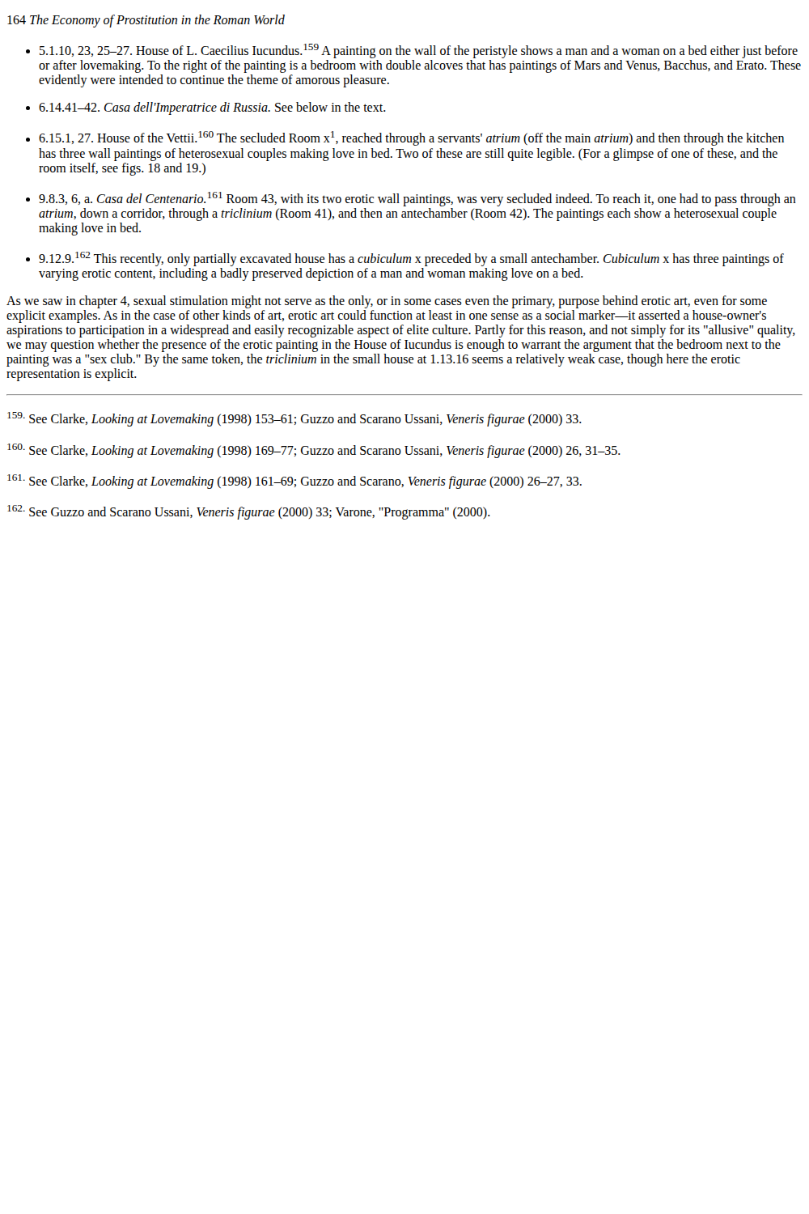164 The Economy of Prostitution in the Roman World
5.1.10, 23, 25–27. House of L. Caecilius Iucundus.159 A painting on the wall of the peristyle shows a man and a woman on a bed either just before or after lovemaking. To the right of the painting is a bedroom with double alcoves that has paintings of Mars and Venus, Bacchus, and Erato. These evidently were intended to continue the theme of amorous pleasure.
6.14.41–42. Casa dell'Imperatrice di Russia. See below in the text.
6.15.1, 27. House of the Vettii.160 The secluded Room x1, reached through a servants' atrium (off the main atrium) and then through the kitchen has three wall paintings of heterosexual couples making love in bed. Two of these are still quite legible. (For a glimpse of one of these, and the room itself, see figs. 18 and 19.)
9.8.3, 6, a. Casa del Centenario.161 Room 43, with its two erotic wall paintings, was very secluded indeed. To reach it, one had to pass through an atrium, down a corridor, through a triclinium (Room 41), and then an antechamber (Room 42). The paintings each show a heterosexual couple making love in bed.
9.12.9.162 This recently, only partially excavated house has a cubiculum x preceded by a small antechamber. Cubiculum x has three paintings of varying erotic content, including a badly preserved depiction of a man and woman making love on a bed.
As we saw in chapter 4, sexual stimulation might not serve as the only, or in some cases even the primary, purpose behind erotic art, even for some explicit examples. As in the case of other kinds of art, erotic art could function at least in one sense as a social marker—it asserted a house-owner's aspirations to participation in a widespread and easily recognizable aspect of elite culture. Partly for this reason, and not simply for its "allusive" quality, we may question whether the presence of the erotic painting in the House of Iucundus is enough to warrant the argument that the bedroom next to the painting was a "sex club." By the same token, the triclinium in the small house at 1.13.16 seems a relatively weak case, though here the erotic representation is explicit.
159. See Clarke, Looking at Lovemaking (1998) 153–61; Guzzo and Scarano Ussani, Veneris figurae (2000) 33.
160. See Clarke, Looking at Lovemaking (1998) 169–77; Guzzo and Scarano Ussani, Veneris figurae (2000) 26, 31–35.
161. See Clarke, Looking at Lovemaking (1998) 161–69; Guzzo and Scarano, Veneris figurae (2000) 26–27, 33.
162. See Guzzo and Scarano Ussani, Veneris figurae (2000) 33; Varone, "Programma" (2000).